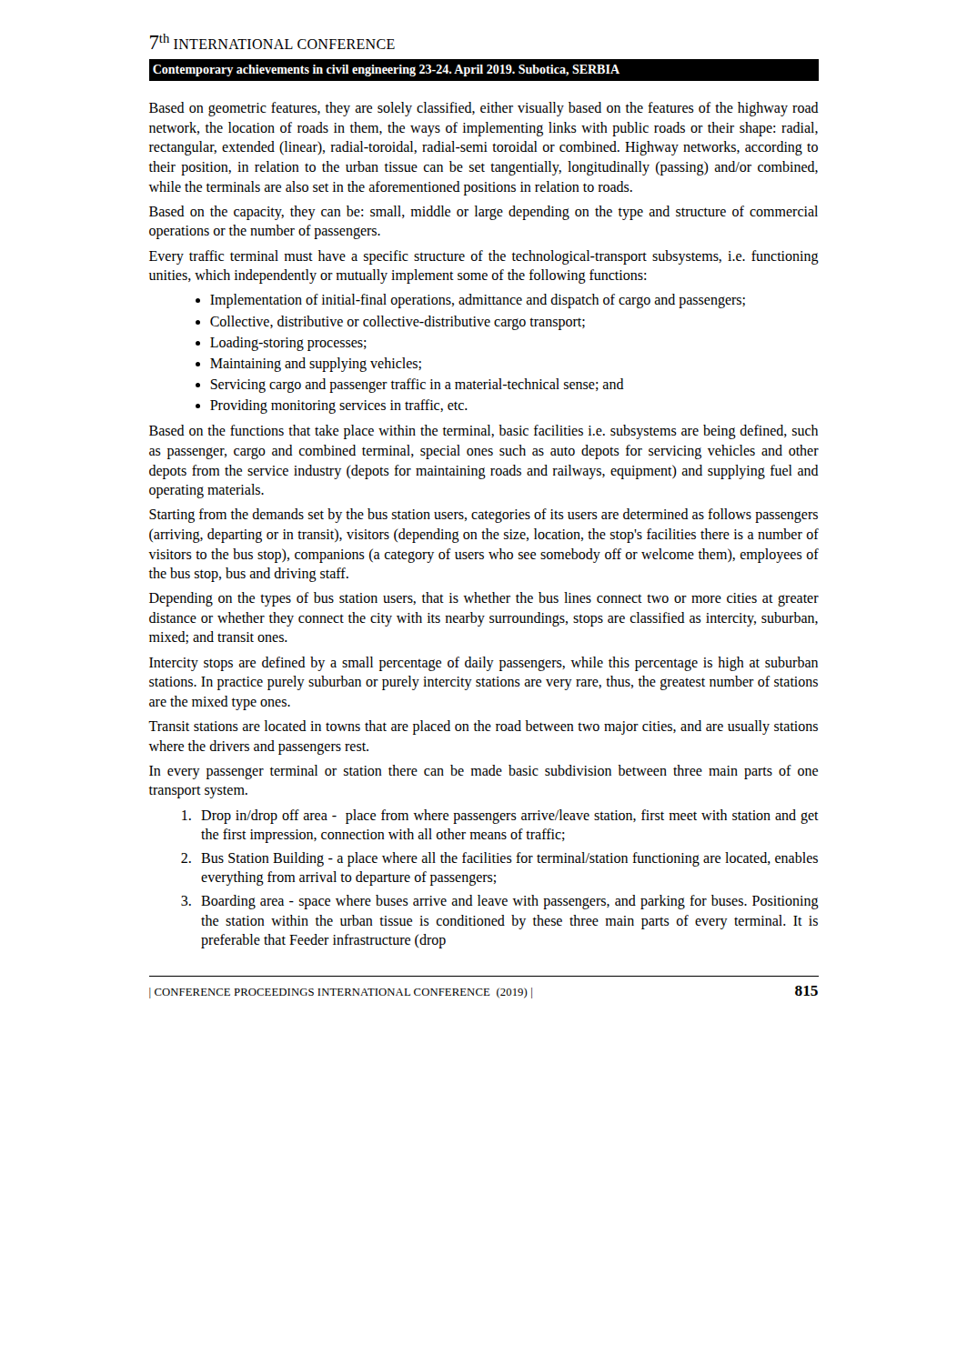7 th INTERNATIONAL CONFERENCE
Contemporary achievements in civil engineering 23-24. April 2019. Subotica, SERBIA
Based on geometric features, they are solely classified, either visually based on the features of the highway road network, the location of roads in them, the ways of implementing links with public roads or their shape: radial, rectangular, extended (linear), radial-toroidal, radial-semi toroidal or combined. Highway networks, according to their position, in relation to the urban tissue can be set tangentially, longitudinally (passing) and/or combined, while the terminals are also set in the aforementioned positions in relation to roads.
Based on the capacity, they can be: small, middle or large depending on the type and structure of commercial operations or the number of passengers.
Every traffic terminal must have a specific structure of the technological-transport subsystems, i.e. functioning unities, which independently or mutually implement some of the following functions:
Implementation of initial-final operations, admittance and dispatch of cargo and passengers;
Collective, distributive or collective-distributive cargo transport;
Loading-storing processes;
Maintaining and supplying vehicles;
Servicing cargo and passenger traffic in a material-technical sense; and
Providing monitoring services in traffic, etc.
Based on the functions that take place within the terminal, basic facilities i.e. subsystems are being defined, such as passenger, cargo and combined terminal, special ones such as auto depots for servicing vehicles and other depots from the service industry (depots for maintaining roads and railways, equipment) and supplying fuel and operating materials.
Starting from the demands set by the bus station users, categories of its users are determined as follows passengers (arriving, departing or in transit), visitors (depending on the size, location, the stop's facilities there is a number of visitors to the bus stop), companions (a category of users who see somebody off or welcome them), employees of the bus stop, bus and driving staff.
Depending on the types of bus station users, that is whether the bus lines connect two or more cities at greater distance or whether they connect the city with its nearby surroundings, stops are classified as intercity, suburban, mixed; and transit ones.
Intercity stops are defined by a small percentage of daily passengers, while this percentage is high at suburban stations. In practice purely suburban or purely intercity stations are very rare, thus, the greatest number of stations are the mixed type ones.
Transit stations are located in towns that are placed on the road between two major cities, and are usually stations where the drivers and passengers rest.
In every passenger terminal or station there can be made basic subdivision between three main parts of one transport system.
Drop in/drop off area - place from where passengers arrive/leave station, first meet with station and get the first impression, connection with all other means of traffic;
Bus Station Building - a place where all the facilities for terminal/station functioning are located, enables everything from arrival to departure of passengers;
Boarding area - space where buses arrive and leave with passengers, and parking for buses. Positioning the station within the urban tissue is conditioned by these three main parts of every terminal. It is preferable that Feeder infrastructure (drop
| CONFERENCE PROCEEDINGS INTERNATIONAL CONFERENCE (2019) | 815